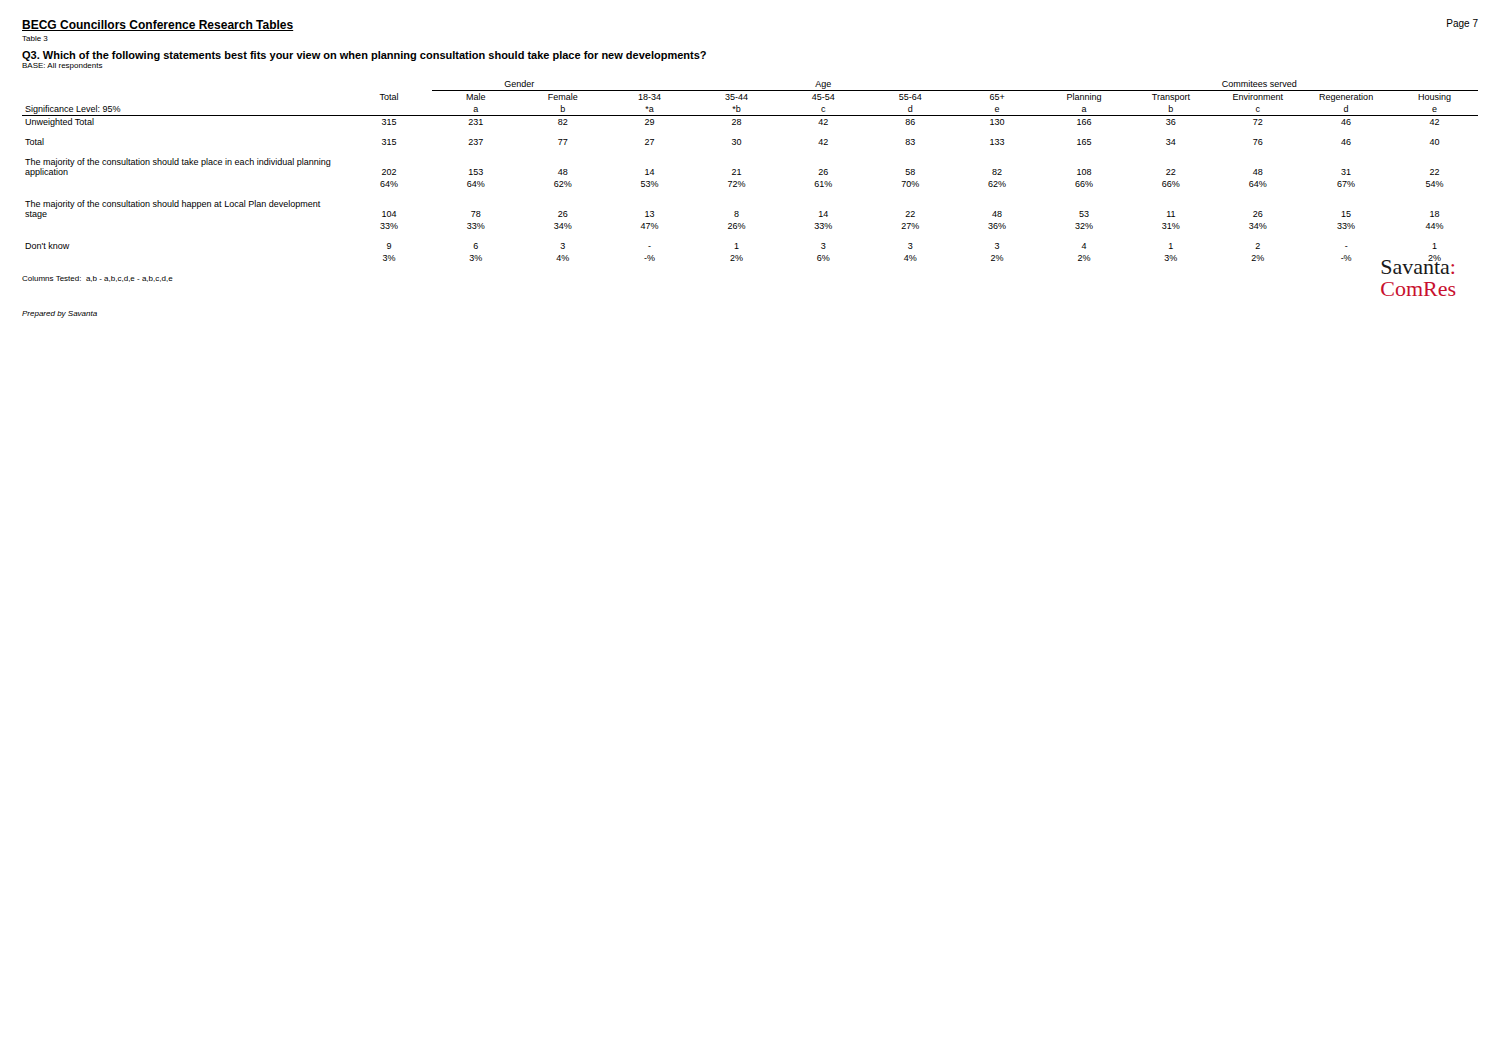Page 7
BECG Councillors Conference Research Tables
Table 3
Q3. Which of the following statements best fits your view on when planning consultation should take place for new developments?
BASE: All respondents
| | | Gender | Age | Commitees served |
| --- | --- | --- | --- | --- |
| | Total | Male | Female | 18-34 | 35-44 | 45-54 | 55-64 | 65+ | Planning | Transport | Environment | Regeneration | Housing |
| Significance Level: 95% | | a | b | *a | *b | c | d | e | a | b | c | d | e |
| Unweighted Total | 315 | 231 | 82 | 29 | 28 | 42 | 86 | 130 | 166 | 36 | 72 | 46 | 42 |
| Total | 315 | 237 | 77 | 27 | 30 | 42 | 83 | 133 | 165 | 34 | 76 | 46 | 40 |
| The majority of the consultation should take place in each individual planning application | 202 | 153 | 48 | 14 | 21 | 26 | 58 | 82 | 108 | 22 | 48 | 31 | 22 |
| | 64% | 64% | 62% | 53% | 72% | 61% | 70% | 62% | 66% | 66% | 64% | 67% | 54% |
| The majority of the consultation should happen at Local Plan development stage | 104 | 78 | 26 | 13 | 8 | 14 | 22 | 48 | 53 | 11 | 26 | 15 | 18 |
| | 33% | 33% | 34% | 47% | 26% | 33% | 27% | 36% | 32% | 31% | 34% | 33% | 44% |
| Don't know | 9 | 6 | 3 | - | 1 | 3 | 3 | 3 | 4 | 1 | 2 | - | 1 |
| | 3% | 3% | 4% | -% | 2% | 6% | 4% | 2% | 2% | 3% | 2% | -% | 2% |
Columns Tested: a,b - a,b,c,d,e - a,b,c,d,e
Prepared by Savanta
Savanta:
ComRes